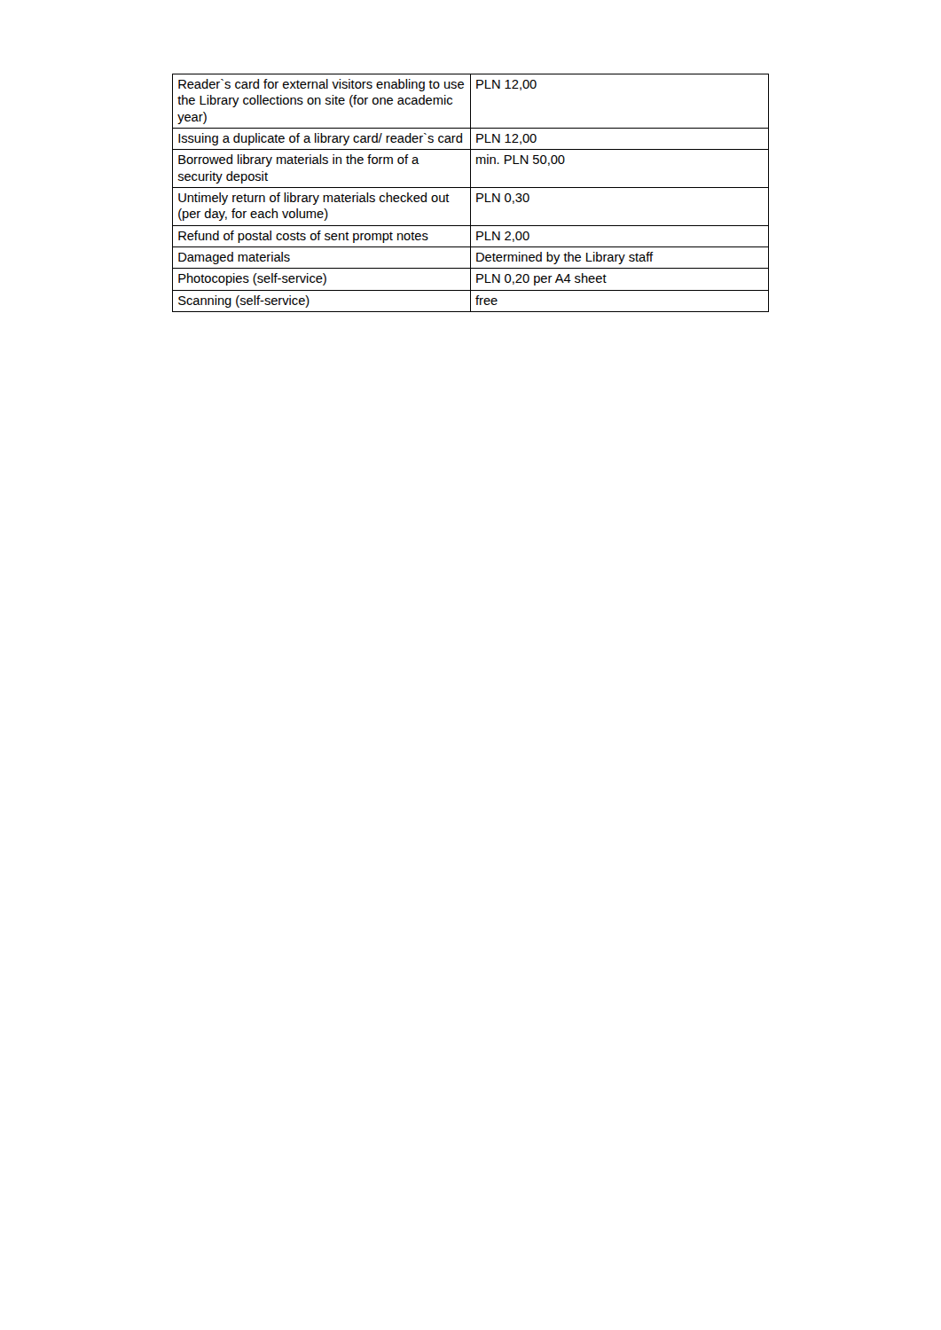| Reader`s card for external visitors enabling to use the Library collections on site (for one academic year) | PLN 12,00 |
| Issuing a duplicate of a library card/ reader`s card | PLN 12,00 |
| Borrowed library materials in the form of a security deposit | min. PLN 50,00 |
| Untimely return of library materials checked out (per day, for each volume) | PLN 0,30 |
| Refund of postal costs of sent prompt notes | PLN 2,00 |
| Damaged materials | Determined by the Library staff |
| Photocopies (self-service) | PLN 0,20 per A4 sheet |
| Scanning (self-service) | free |